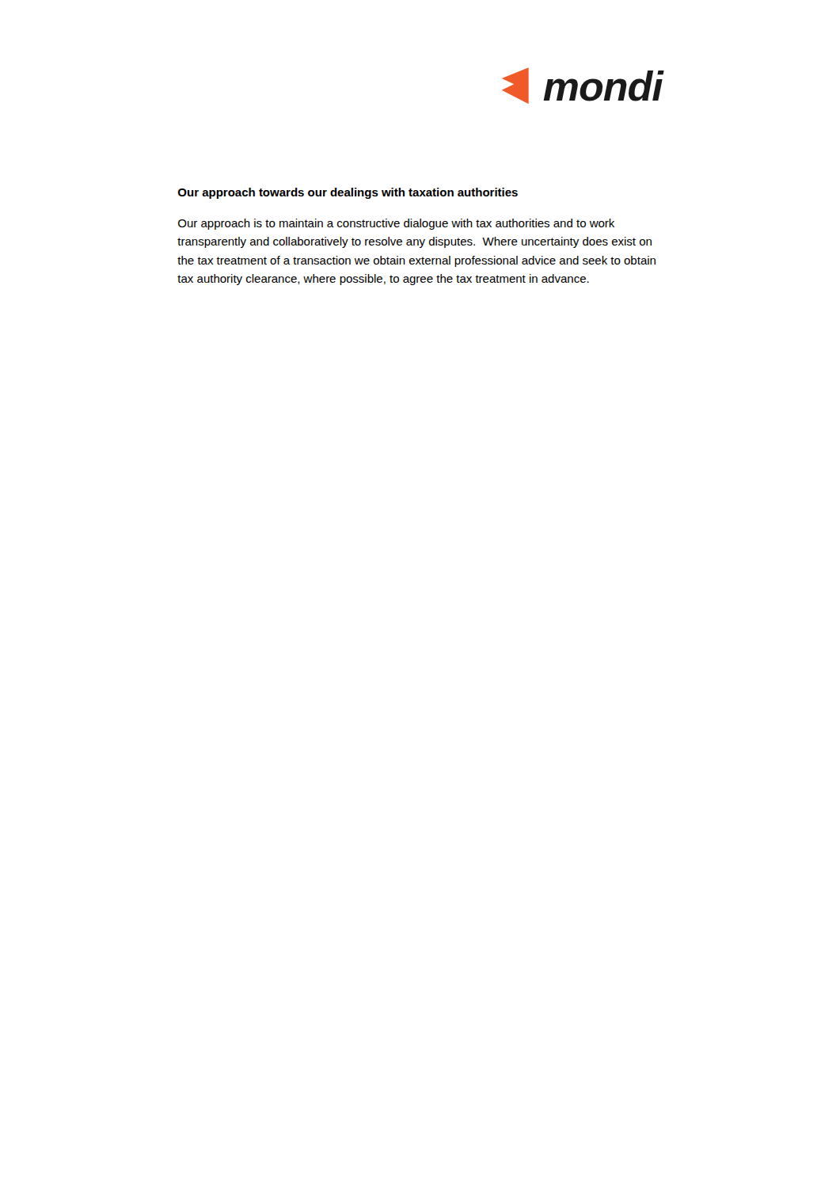mondi
Our approach towards our dealings with taxation authorities
Our approach is to maintain a constructive dialogue with tax authorities and to work transparently and collaboratively to resolve any disputes. Where uncertainty does exist on the tax treatment of a transaction we obtain external professional advice and seek to obtain tax authority clearance, where possible, to agree the tax treatment in advance.